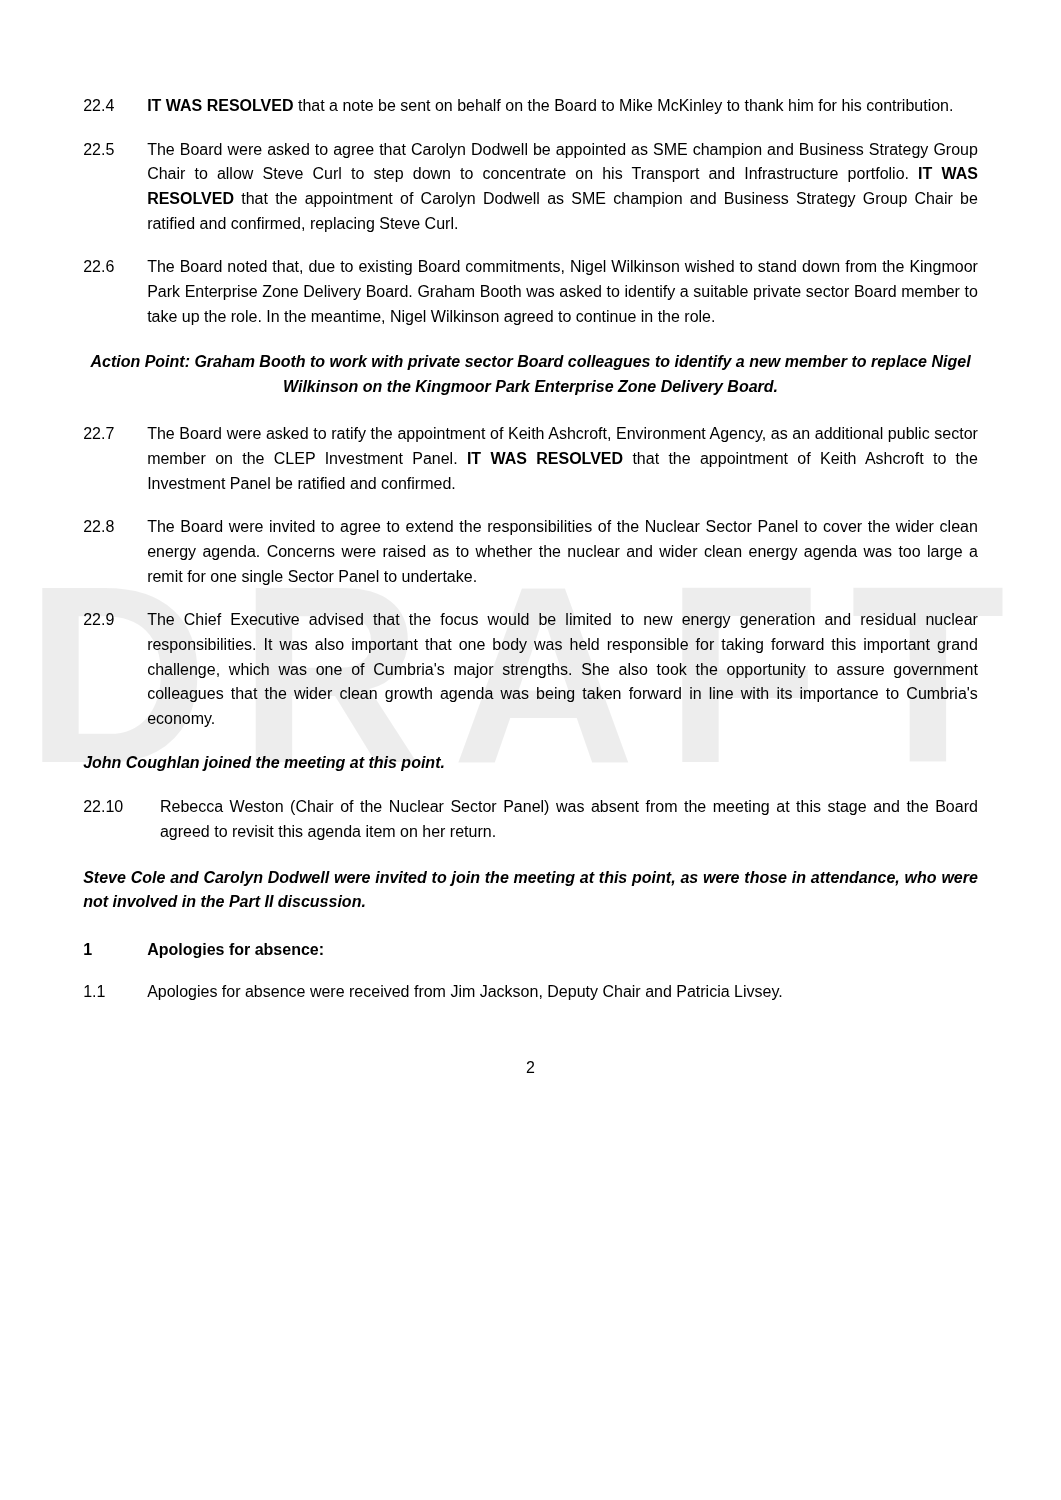DRAFT
22.4
IT WAS RESOLVED that a note be sent on behalf on the Board to Mike McKinley to thank him for his contribution.
22.5
The Board were asked to agree that Carolyn Dodwell be appointed as SME champion and Business Strategy Group Chair to allow Steve Curl to step down to concentrate on his Transport and Infrastructure portfolio. IT WAS RESOLVED that the appointment of Carolyn Dodwell as SME champion and Business Strategy Group Chair be ratified and confirmed, replacing Steve Curl.
22.6
The Board noted that, due to existing Board commitments, Nigel Wilkinson wished to stand down from the Kingmoor Park Enterprise Zone Delivery Board. Graham Booth was asked to identify a suitable private sector Board member to take up the role. In the meantime, Nigel Wilkinson agreed to continue in the role.
Action Point: Graham Booth to work with private sector Board colleagues to identify a new member to replace Nigel Wilkinson on the Kingmoor Park Enterprise Zone Delivery Board.
22.7
The Board were asked to ratify the appointment of Keith Ashcroft, Environment Agency, as an additional public sector member on the CLEP Investment Panel. IT WAS RESOLVED that the appointment of Keith Ashcroft to the Investment Panel be ratified and confirmed.
22.8
The Board were invited to agree to extend the responsibilities of the Nuclear Sector Panel to cover the wider clean energy agenda. Concerns were raised as to whether the nuclear and wider clean energy agenda was too large a remit for one single Sector Panel to undertake.
22.9
The Chief Executive advised that the focus would be limited to new energy generation and residual nuclear responsibilities. It was also important that one body was held responsible for taking forward this important grand challenge, which was one of Cumbria's major strengths. She also took the opportunity to assure government colleagues that the wider clean growth agenda was being taken forward in line with its importance to Cumbria's economy.
John Coughlan joined the meeting at this point.
22.10
Rebecca Weston (Chair of the Nuclear Sector Panel) was absent from the meeting at this stage and the Board agreed to revisit this agenda item on her return.
Steve Cole and Carolyn Dodwell were invited to join the meeting at this point, as were those in attendance, who were not involved in the Part II discussion.
1
Apologies for absence:
1.1
Apologies for absence were received from Jim Jackson, Deputy Chair and Patricia Livsey.
2